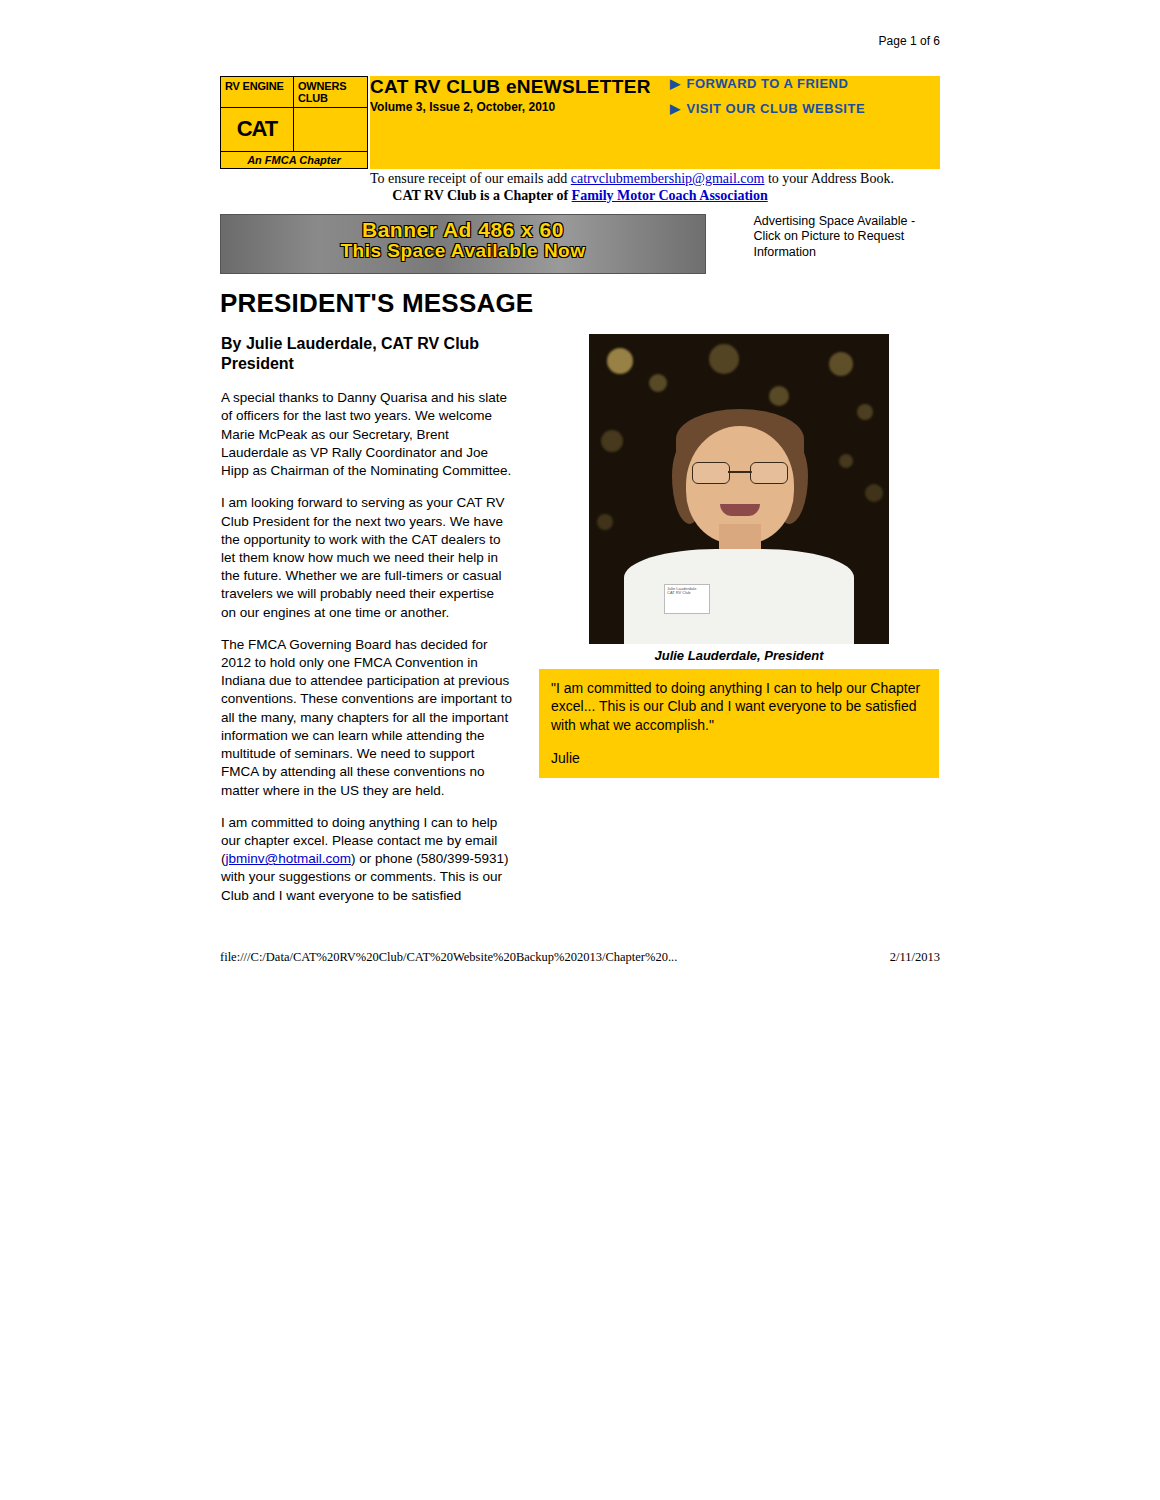Page 1 of 6
| RV ENGINE OWNERS CLUB CAT An FMCA Chapter | CAT RV CLUB eNEWSLETTER Volume 3, Issue 2, October, 2010 | ▶ FORWARD TO A FRIEND ▶ VISIT OUR CLUB WEBSITE |
To ensure receipt of our emails add catrvclubmembership@gmail.com to your Address Book.
CAT RV Club is a Chapter of Family Motor Coach Association
| Banner Ad 486 x 60 This Space Available Now | Advertising Space Available - Click on Picture to Request Information |
PRESIDENT'S MESSAGE
| By Julie Lauderdale, CAT RV Club President A special thanks to Danny Quarisa and his slate of officers for the last two years. We welcome Marie McPeak as our Secretary, Brent Lauderdale as VP Rally Coordinator and Joe Hipp as Chairman of the Nominating Committee. I am looking forward to serving as your CAT RV Club President for the next two years. We have the opportunity to work with the CAT dealers to let them know how much we need their help in the future. Whether we are full-timers or casual travelers we will probably need their expertise on our engines at one time or another. The FMCA Governing Board has decided for 2012 to hold only one FMCA Convention in Indiana due to attendee participation at previous conventions. These conventions are important to all the many, many chapters for all the important information we can learn while attending the multitude of seminars. We need to support FMCA by attending all these conventions no matter where in the US they are held. I am committed to doing anything I can to help our chapter excel. Please contact me by email ( jbminv@hotmail.com ) or phone (580/399-5931) with your suggestions or comments. This is our Club and I want everyone to be satisfied | Julie Lauderdale CAT RV Club Julie Lauderdale, President "I am committed to doing anything I can to help our Chapter excel... This is our Club and I want everyone to be satisfied with what we accomplish." Julie |
file:///C:/Data/CAT%20RV%20Club/CAT%20Website%20Backup%202013/Chapter%20... 2/11/2013